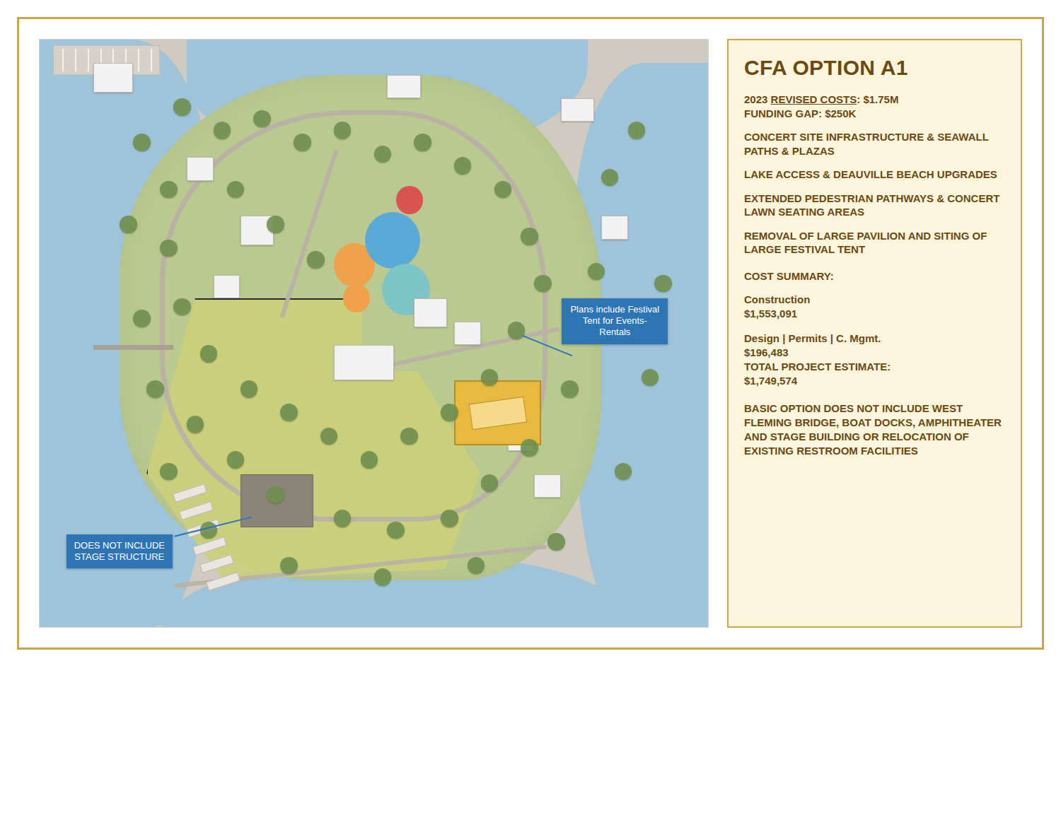Plans include Festival Tent for Events-Rentals
DOES NOT INCLUDE STAGE STRUCTURE
CFA OPTION A1
2023 REVISED COSTS: $1.75M
FUNDING GAP: $250K
CONCERT SITE INFRASTRUCTURE & SEAWALL PATHS & PLAZAS
LAKE ACCESS & DEAUVILLE BEACH UPGRADES
EXTENDED PEDESTRIAN PATHWAYS & CONCERT LAWN SEATING AREAS
REMOVAL OF LARGE PAVILION AND SITING OF LARGE FESTIVAL TENT
COST SUMMARY:
Construction $1,553,091
Design | Permits | C. Mgmt. $196,483 TOTAL PROJECT ESTIMATE: $1,749,574
BASIC OPTION DOES NOT INCLUDE WEST FLEMING BRIDGE, BOAT DOCKS, AMPHITHEATER AND STAGE BUILDING OR RELOCATION OF EXISTING RESTROOM FACILITIES